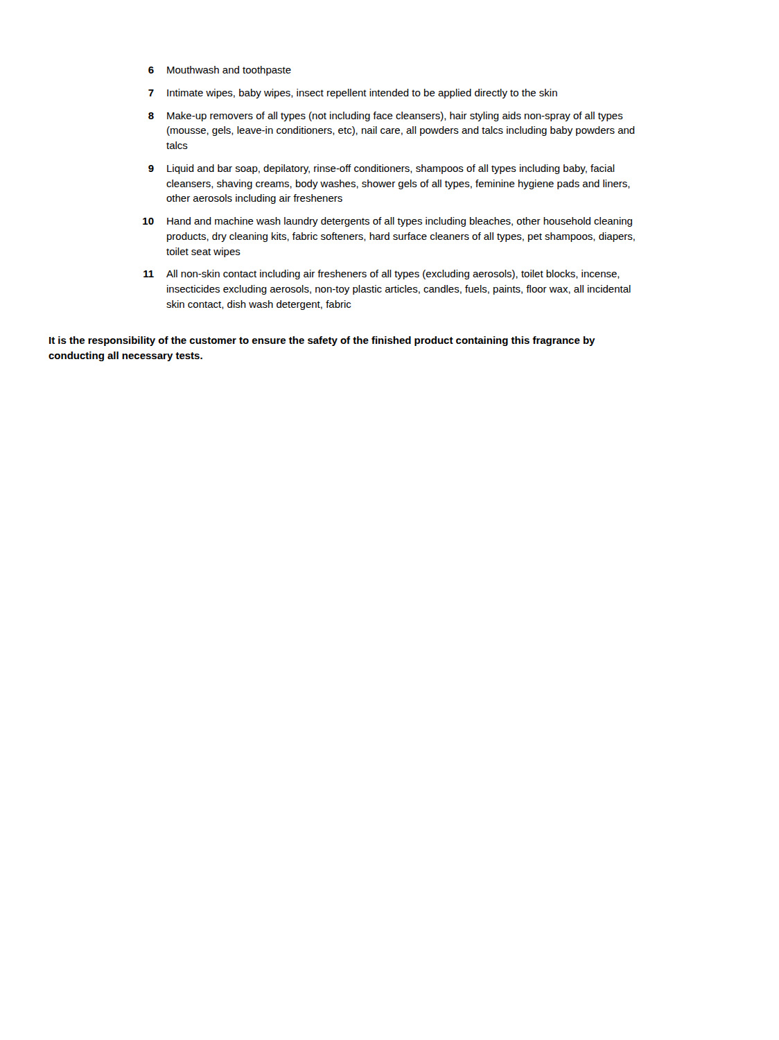6 Mouthwash and toothpaste
7 Intimate wipes, baby wipes, insect repellent intended to be applied directly to the skin
8 Make-up removers of all types (not including face cleansers), hair styling aids non-spray of all types (mousse, gels, leave-in conditioners, etc), nail care, all powders and talcs including baby powders and talcs
9 Liquid and bar soap, depilatory, rinse-off conditioners, shampoos of all types including baby, facial cleansers, shaving creams, body washes, shower gels of all types, feminine hygiene pads and liners, other aerosols including air fresheners
10 Hand and machine wash laundry detergents of all types including bleaches, other household cleaning products, dry cleaning kits, fabric softeners, hard surface cleaners of all types, pet shampoos, diapers, toilet seat wipes
11 All non-skin contact including air fresheners of all types (excluding aerosols), toilet blocks, incense, insecticides excluding aerosols, non-toy plastic articles, candles, fuels, paints, floor wax, all incidental skin contact, dish wash detergent, fabric
It is the responsibility of the customer to ensure the safety of the finished product containing this fragrance by conducting all necessary tests.